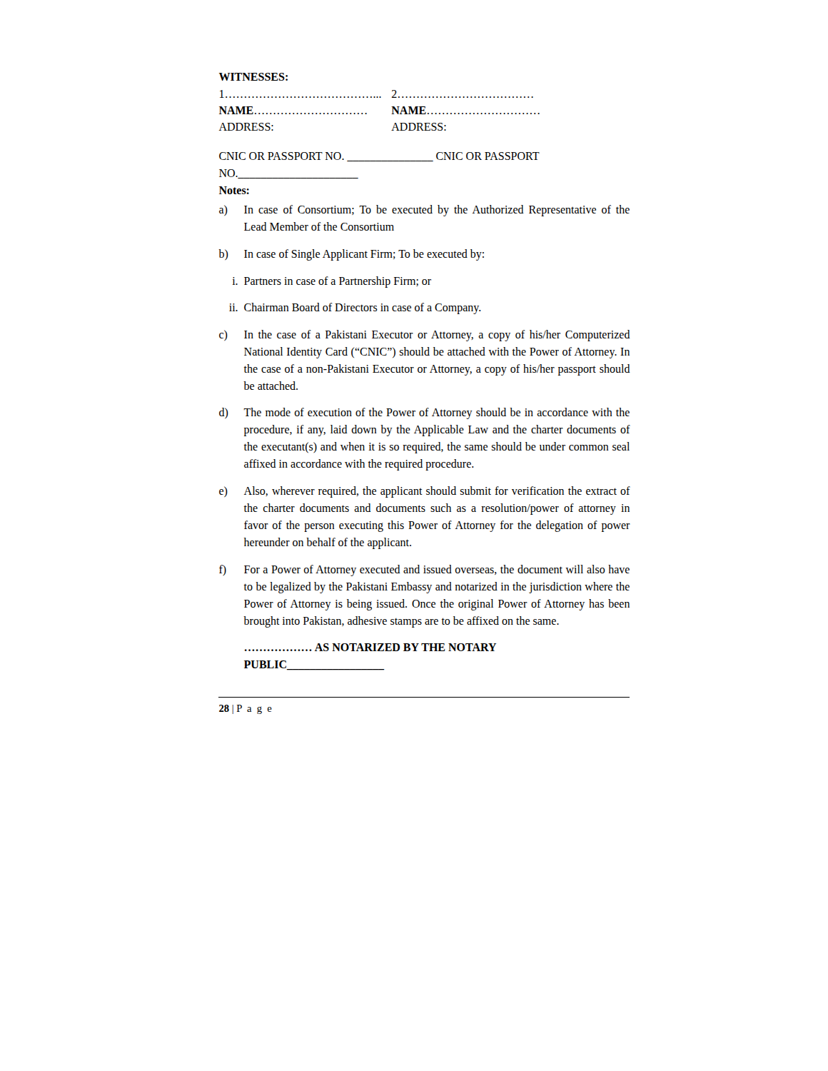WITNESSES:
| 1…………………………………... | 2……………………………… |
| NAME ………………………… | NAME ………………………… |
| ADDRESS: | ADDRESS: |
CNIC OR PASSPORT NO. _______________ CNIC OR PASSPORT NO._____________________
Notes:
a) In case of Consortium; To be executed by the Authorized Representative of the Lead Member of the Consortium
b) In case of Single Applicant Firm; To be executed by:
i. Partners in case of a Partnership Firm; or
ii. Chairman Board of Directors in case of a Company.
c) In the case of a Pakistani Executor or Attorney, a copy of his/her Computerized National Identity Card (“CNIC”) should be attached with the Power of Attorney. In the case of a non-Pakistani Executor or Attorney, a copy of his/her passport should be attached.
d) The mode of execution of the Power of Attorney should be in accordance with the procedure, if any, laid down by the Applicable Law and the charter documents of the executant(s) and when it is so required, the same should be under common seal affixed in accordance with the required procedure.
e) Also, wherever required, the applicant should submit for verification the extract of the charter documents and documents such as a resolution/power of attorney in favor of the person executing this Power of Attorney for the delegation of power hereunder on behalf of the applicant.
f) For a Power of Attorney executed and issued overseas, the document will also have to be legalized by the Pakistani Embassy and notarized in the jurisdiction where the Power of Attorney is being issued. Once the original Power of Attorney has been brought into Pakistan, adhesive stamps are to be affixed on the same.
……………… AS NOTARIZED BY THE NOTARY PUBLIC_________________
28 | P a g e